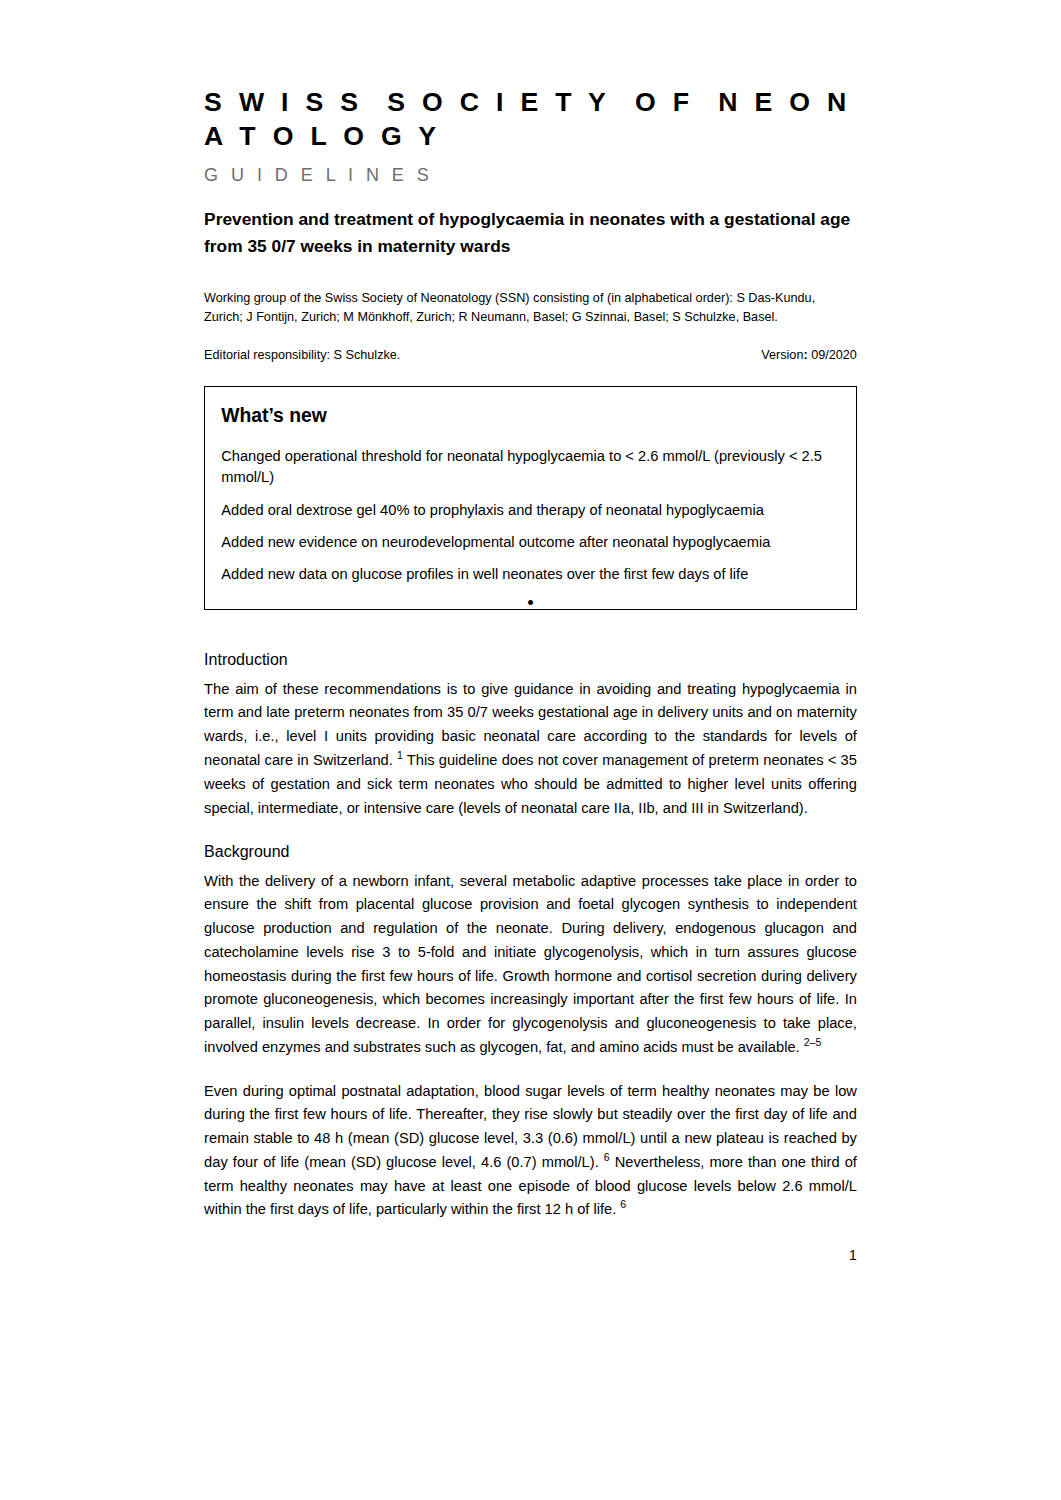S W I S S S O C I E T Y O F N E O N A T O L O G Y
G U I D E L I N E S
Prevention and treatment of hypoglycaemia in neonates with a gestational age from 35 0/7 weeks in maternity wards
Working group of the Swiss Society of Neonatology (SSN) consisting of (in alphabetical order): S Das-Kundu, Zurich; J Fontijn, Zurich; M Mönkhoff, Zurich; R Neumann, Basel; G Szinnai, Basel; S Schulzke, Basel.
Editorial responsibility: S Schulzke. Version: 09/2020
What’s new
Changed operational threshold for neonatal hypoglycaemia to < 2.6 mmol/L (previously < 2.5 mmol/L)
Added oral dextrose gel 40% to prophylaxis and therapy of neonatal hypoglycaemia
Added new evidence on neurodevelopmental outcome after neonatal hypoglycaemia
Added new data on glucose profiles in well neonates over the first few days of life
•
Introduction
The aim of these recommendations is to give guidance in avoiding and treating hypoglycaemia in term and late preterm neonates from 35 0/7 weeks gestational age in delivery units and on maternity wards, i.e., level I units providing basic neonatal care according to the standards for levels of neonatal care in Switzerland. 1 This guideline does not cover management of preterm neonates < 35 weeks of gestation and sick term neonates who should be admitted to higher level units offering special, intermediate, or intensive care (levels of neonatal care IIa, IIb, and III in Switzerland).
Background
With the delivery of a newborn infant, several metabolic adaptive processes take place in order to ensure the shift from placental glucose provision and foetal glycogen synthesis to independent glucose production and regulation of the neonate. During delivery, endogenous glucagon and catecholamine levels rise 3 to 5-fold and initiate glycogenolysis, which in turn assures glucose homeostasis during the first few hours of life. Growth hormone and cortisol secretion during delivery promote gluconeogenesis, which becomes increasingly important after the first few hours of life. In parallel, insulin levels decrease. In order for glycogenolysis and gluconeogenesis to take place, involved enzymes and substrates such as glycogen, fat, and amino acids must be available. 2–5
Even during optimal postnatal adaptation, blood sugar levels of term healthy neonates may be low during the first few hours of life. Thereafter, they rise slowly but steadily over the first day of life and remain stable to 48 h (mean (SD) glucose level, 3.3 (0.6) mmol/L) until a new plateau is reached by day four of life (mean (SD) glucose level, 4.6 (0.7) mmol/L). 6 Nevertheless, more than one third of term healthy neonates may have at least one episode of blood glucose levels below 2.6 mmol/L within the first days of life, particularly within the first 12 h of life. 6
1